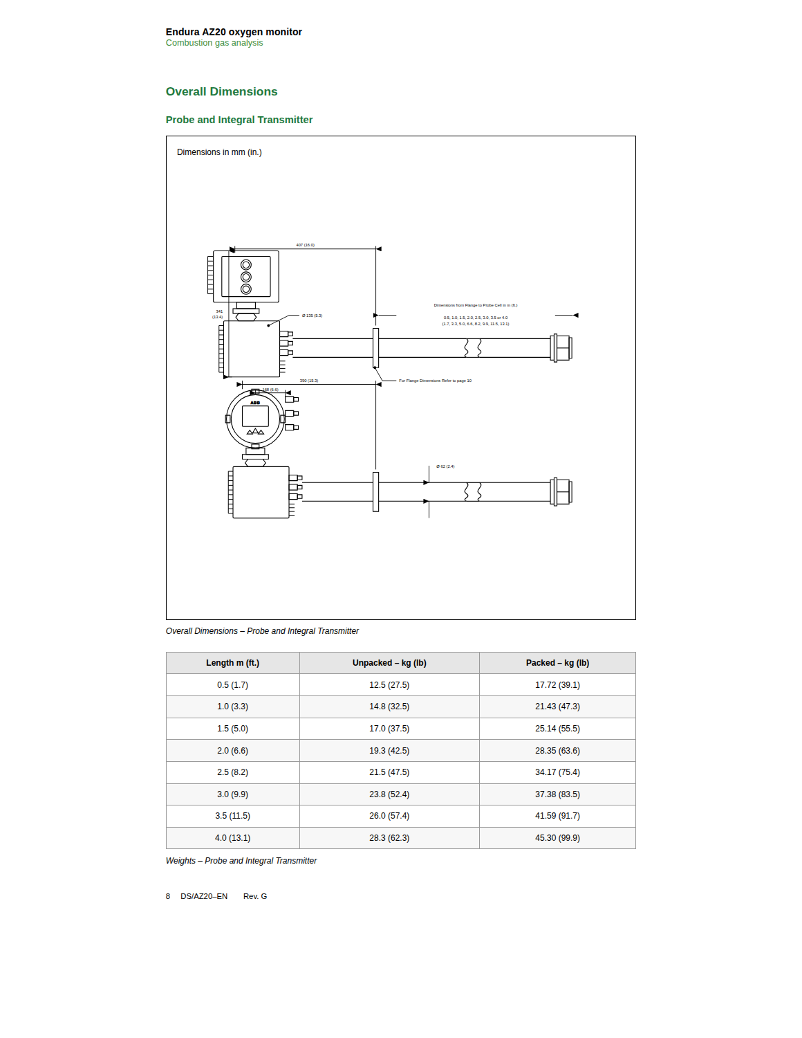Endura AZ20 oxygen monitor
Combustion gas analysis
Overall Dimensions
Probe and Integral Transmitter
Dimensions in mm (in.)
407 (16.0) 341 (13.4) Ø 135 (5.3) Dimensions from Flange to Probe Cell in m (ft.) 0.5, 1.0, 1.5, 2.0, 2.5, 3.0, 3.5 or 4.0 (1.7, 3.3, 5.0, 6.6, 8.2, 9.9, 11.5, 13.1) For Flange Dimensions Refer to page 10 ABB 390 (15.3) 168 (6.6) Ø 62 (2.4)
Overall Dimensions – Probe and Integral Transmitter
| Length m (ft.) | Unpacked – kg (lb) | Packed – kg (lb) |
| --- | --- | --- |
| 0.5 (1.7) | 12.5 (27.5) | 17.72 (39.1) |
| 1.0 (3.3) | 14.8 (32.5) | 21.43 (47.3) |
| 1.5 (5.0) | 17.0 (37.5) | 25.14 (55.5) |
| 2.0 (6.6) | 19.3 (42.5) | 28.35 (63.6) |
| 2.5 (8.2) | 21.5 (47.5) | 34.17 (75.4) |
| 3.0 (9.9) | 23.8 (52.4) | 37.38 (83.5) |
| 3.5 (11.5) | 26.0 (57.4) | 41.59 (91.7) |
| 4.0 (13.1) | 28.3 (62.3) | 45.30 (99.9) |
Weights – Probe and Integral Transmitter
8 DS/AZ20–EN Rev. G